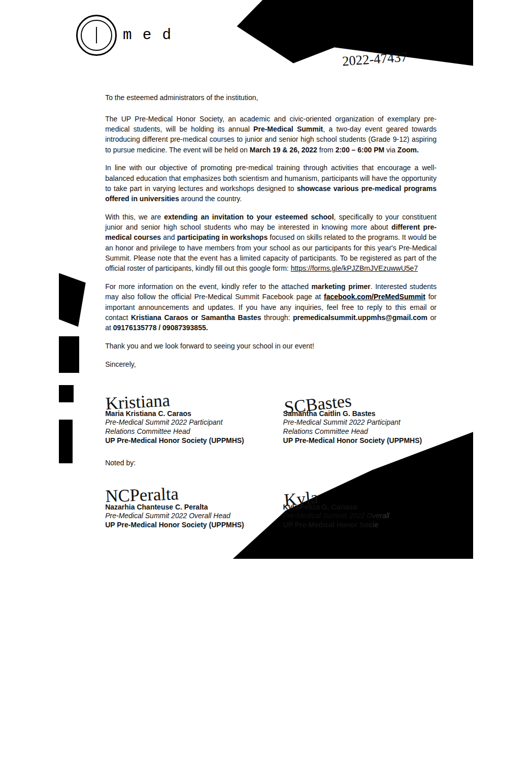m e d
2022-47437
To the esteemed administrators of the institution,
The UP Pre-Medical Honor Society, an academic and civic-oriented organization of exemplary pre-medical students, will be holding its annual Pre-Medical Summit, a two-day event geared towards introducing different pre-medical courses to junior and senior high school students (Grade 9-12) aspiring to pursue medicine. The event will be held on March 19 & 26, 2022 from 2:00 – 6:00 PM via Zoom.
In line with our objective of promoting pre-medical training through activities that encourage a well-balanced education that emphasizes both scientism and humanism, participants will have the opportunity to take part in varying lectures and workshops designed to showcase various pre-medical programs offered in universities around the country.
With this, we are extending an invitation to your esteemed school, specifically to your constituent junior and senior high school students who may be interested in knowing more about different pre-medical courses and participating in workshops focused on skills related to the programs. It would be an honor and privilege to have members from your school as our participants for this year's Pre-Medical Summit. Please note that the event has a limited capacity of participants. To be registered as part of the official roster of participants, kindly fill out this google form: https://forms.gle/kPJZBmJVEzuwwU5e7
For more information on the event, kindly refer to the attached marketing primer. Interested students may also follow the official Pre-Medical Summit Facebook page at facebook.com/PreMedSummit for important announcements and updates. If you have any inquiries, feel free to reply to this email or contact Kristiana Caraos or Samantha Bastes through: premedicalsummit.uppmhs@gmail.com or at 09176135778 / 09087393855.
Thank you and we look forward to seeing your school in our event!
Sincerely,
Kristiana
Maria Kristiana C. Caraos
Pre-Medical Summit 2022 Participant
Relations Committee Head
UP Pre-Medical Honor Society (UPPMHS)
SCBastes
Samantha Caitlin G. Bastes
Pre-Medical Summit 2022 Participant
Relations Committee Head
UP Pre-Medical Honor Society (UPPMHS)
Noted by:
NCPeralta
Nazarhia Chanteuse C. Peralta
Pre-Medical Summit 2022 Overall Head
UP Pre-Medical Honor Society (UPPMHS)
Kyla
Kyla Feliza G. Cariaso
Pre-Medical Summit 2022 Overall
UP Pre-Medical Honor Socie